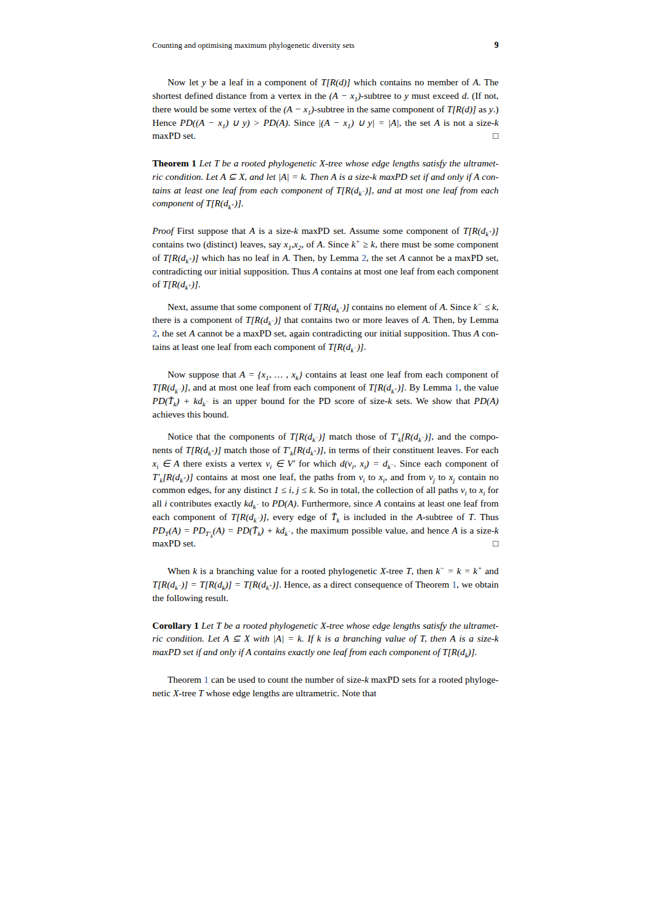Counting and optimising maximum phylogenetic diversity sets 9
Now let y be a leaf in a component of T[R(d)] which contains no member of A. The shortest defined distance from a vertex in the (A − x1)-subtree to y must exceed d. (If not, there would be some vertex of the (A − x1)-subtree in the same component of T[R(d)] as y.) Hence PD((A − x1) ∪ y) > PD(A). Since |(A − x1) ∪ y| = |A|, the set A is not a size-k maxPD set.□
Theorem 1 Let T be a rooted phylogenetic X-tree whose edge lengths satisfy the ultrametric condition. Let A ⊆ X, and let |A| = k. Then A is a size-k maxPD set if and only if A contains at least one leaf from each component of T[R(dk−)], and at most one leaf from each component of T[R(dk+)].
Proof First suppose that A is a size-k maxPD set. Assume some component of T[R(dk+)] contains two (distinct) leaves, say x1,x2, of A. Since k+ ≥ k, there must be some component of T[R(dk+)] which has no leaf in A. Then, by Lemma 2, the set A cannot be a maxPD set, contradicting our initial supposition. Thus A contains at most one leaf from each component of T[R(dk+)].
Next, assume that some component of T[R(dk−)] contains no element of A. Since k− ≤ k, there is a component of T[R(dk−)] that contains two or more leaves of A. Then, by Lemma 2, the set A cannot be a maxPD set, again contradicting our initial supposition. Thus A contains at least one leaf from each component of T[R(dk−)].
Now suppose that A = {x1, … , xk} contains at least one leaf from each component of T[R(dk−)], and at most one leaf from each component of T[R(dk+)]. By Lemma 1, the value PD(T̂k) + kdk− is an upper bound for the PD score of size-k sets. We show that PD(A) achieves this bound.
Notice that the components of T[R(dk−)] match those of T′k[R(dk−)], and the components of T[R(dk+)] match those of T′k[R(dk+)], in terms of their constituent leaves. For each xi ∈ A there exists a vertex vi ∈ V′ for which d(vi, xi) = dk−. Since each component of T′k[R(dk+)] contains at most one leaf, the paths from vi to xi, and from vj to xj contain no common edges, for any distinct 1 ≤ i, j ≤ k. So in total, the collection of all paths vi to xi for all i contributes exactly kdk− to PD(A). Furthermore, since A contains at least one leaf from each component of T[R(dk−)], every edge of T̂k is included in the A-subtree of T. Thus PDT(A) = PDT′k(A) = PD(T̂k) + kdk−, the maximum possible value, and hence A is a size-k maxPD set.□
When k is a branching value for a rooted phylogenetic X-tree T, then k− = k = k+ and T[R(dk−)] = T[R(dk)] = T[R(dk+)]. Hence, as a direct consequence of Theorem 1, we obtain the following result.
Corollary 1 Let T be a rooted phylogenetic X-tree whose edge lengths satisfy the ultrametric condition. Let A ⊆ X with |A| = k. If k is a branching value of T, then A is a size-k maxPD set if and only if A contains exactly one leaf from each component of T[R(dk)].
Theorem 1 can be used to count the number of size-k maxPD sets for a rooted phylogenetic X-tree T whose edge lengths are ultrametric. Note that